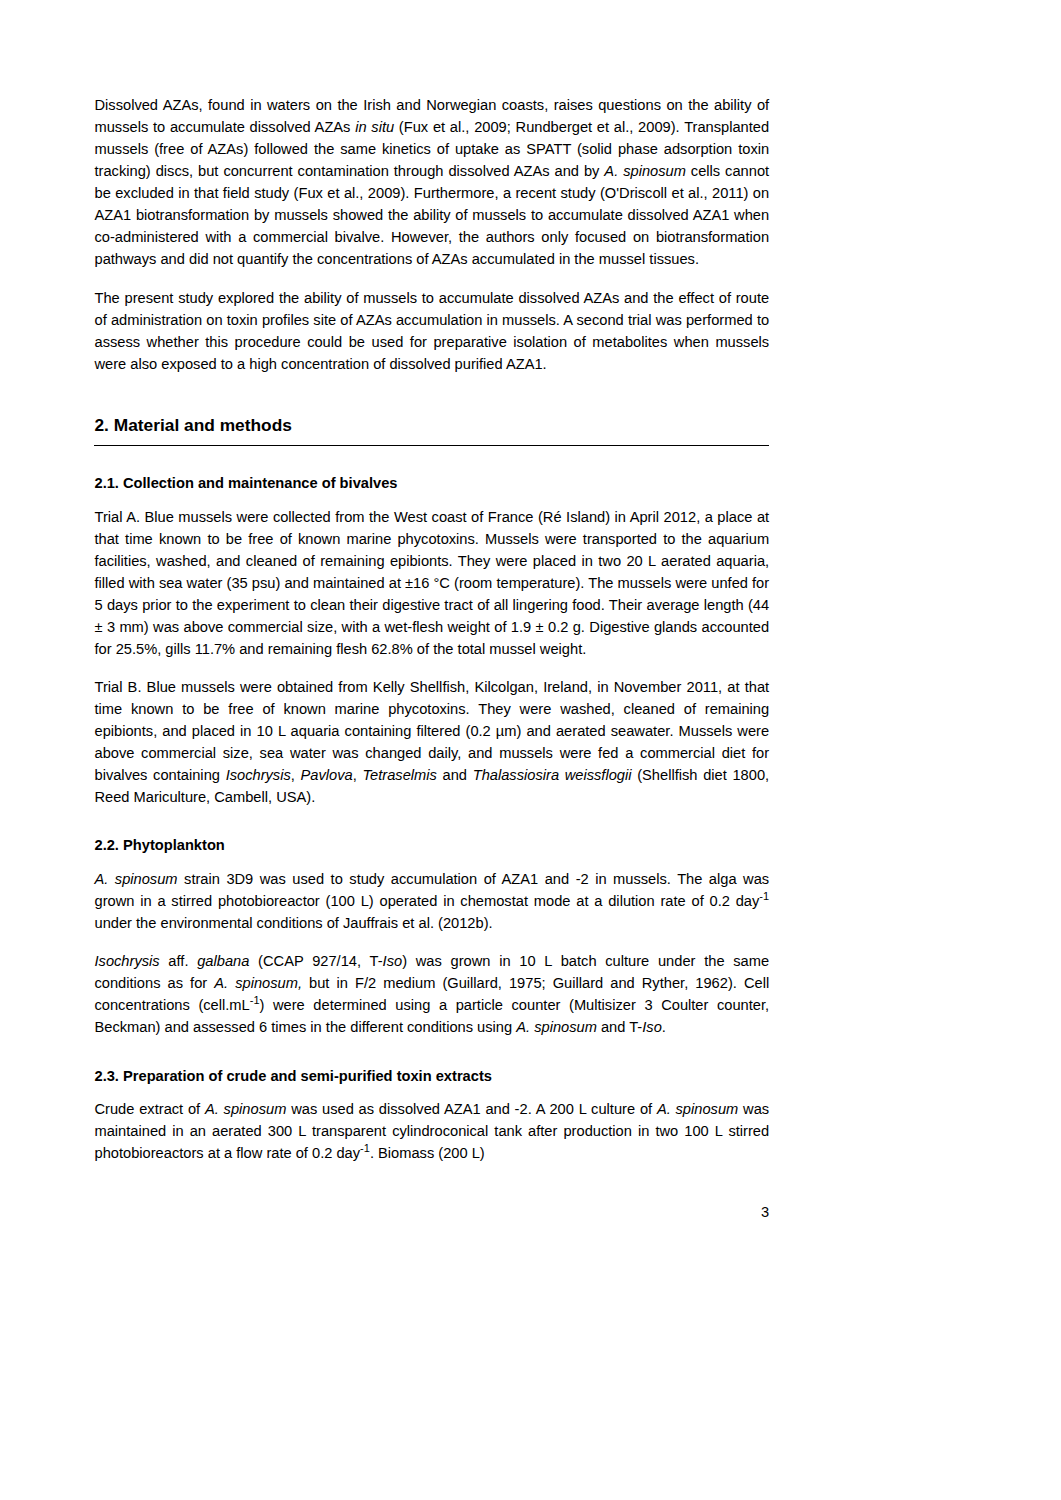Dissolved AZAs, found in waters on the Irish and Norwegian coasts, raises questions on the ability of mussels to accumulate dissolved AZAs in situ (Fux et al., 2009; Rundberget et al., 2009). Transplanted mussels (free of AZAs) followed the same kinetics of uptake as SPATT (solid phase adsorption toxin tracking) discs, but concurrent contamination through dissolved AZAs and by A. spinosum cells cannot be excluded in that field study (Fux et al., 2009). Furthermore, a recent study (O'Driscoll et al., 2011) on AZA1 biotransformation by mussels showed the ability of mussels to accumulate dissolved AZA1 when co-administered with a commercial bivalve. However, the authors only focused on biotransformation pathways and did not quantify the concentrations of AZAs accumulated in the mussel tissues.
The present study explored the ability of mussels to accumulate dissolved AZAs and the effect of route of administration on toxin profiles site of AZAs accumulation in mussels. A second trial was performed to assess whether this procedure could be used for preparative isolation of metabolites when mussels were also exposed to a high concentration of dissolved purified AZA1.
2. Material and methods
2.1. Collection and maintenance of bivalves
Trial A. Blue mussels were collected from the West coast of France (Ré Island) in April 2012, a place at that time known to be free of known marine phycotoxins. Mussels were transported to the aquarium facilities, washed, and cleaned of remaining epibionts. They were placed in two 20 L aerated aquaria, filled with sea water (35 psu) and maintained at ±16 °C (room temperature). The mussels were unfed for 5 days prior to the experiment to clean their digestive tract of all lingering food. Their average length (44 ± 3 mm) was above commercial size, with a wet-flesh weight of 1.9 ± 0.2 g. Digestive glands accounted for 25.5%, gills 11.7% and remaining flesh 62.8% of the total mussel weight.
Trial B. Blue mussels were obtained from Kelly Shellfish, Kilcolgan, Ireland, in November 2011, at that time known to be free of known marine phycotoxins. They were washed, cleaned of remaining epibionts, and placed in 10 L aquaria containing filtered (0.2 µm) and aerated seawater. Mussels were above commercial size, sea water was changed daily, and mussels were fed a commercial diet for bivalves containing Isochrysis, Pavlova, Tetraselmis and Thalassiosira weissflogii (Shellfish diet 1800, Reed Mariculture, Cambell, USA).
2.2. Phytoplankton
A. spinosum strain 3D9 was used to study accumulation of AZA1 and -2 in mussels. The alga was grown in a stirred photobioreactor (100 L) operated in chemostat mode at a dilution rate of 0.2 day-1 under the environmental conditions of Jauffrais et al. (2012b).
Isochrysis aff. galbana (CCAP 927/14, T-Iso) was grown in 10 L batch culture under the same conditions as for A. spinosum, but in F/2 medium (Guillard, 1975; Guillard and Ryther, 1962). Cell concentrations (cell.mL-1) were determined using a particle counter (Multisizer 3 Coulter counter, Beckman) and assessed 6 times in the different conditions using A. spinosum and T-Iso.
2.3. Preparation of crude and semi-purified toxin extracts
Crude extract of A. spinosum was used as dissolved AZA1 and -2. A 200 L culture of A. spinosum was maintained in an aerated 300 L transparent cylindroconical tank after production in two 100 L stirred photobioreactors at a flow rate of 0.2 day-1. Biomass (200 L)
3